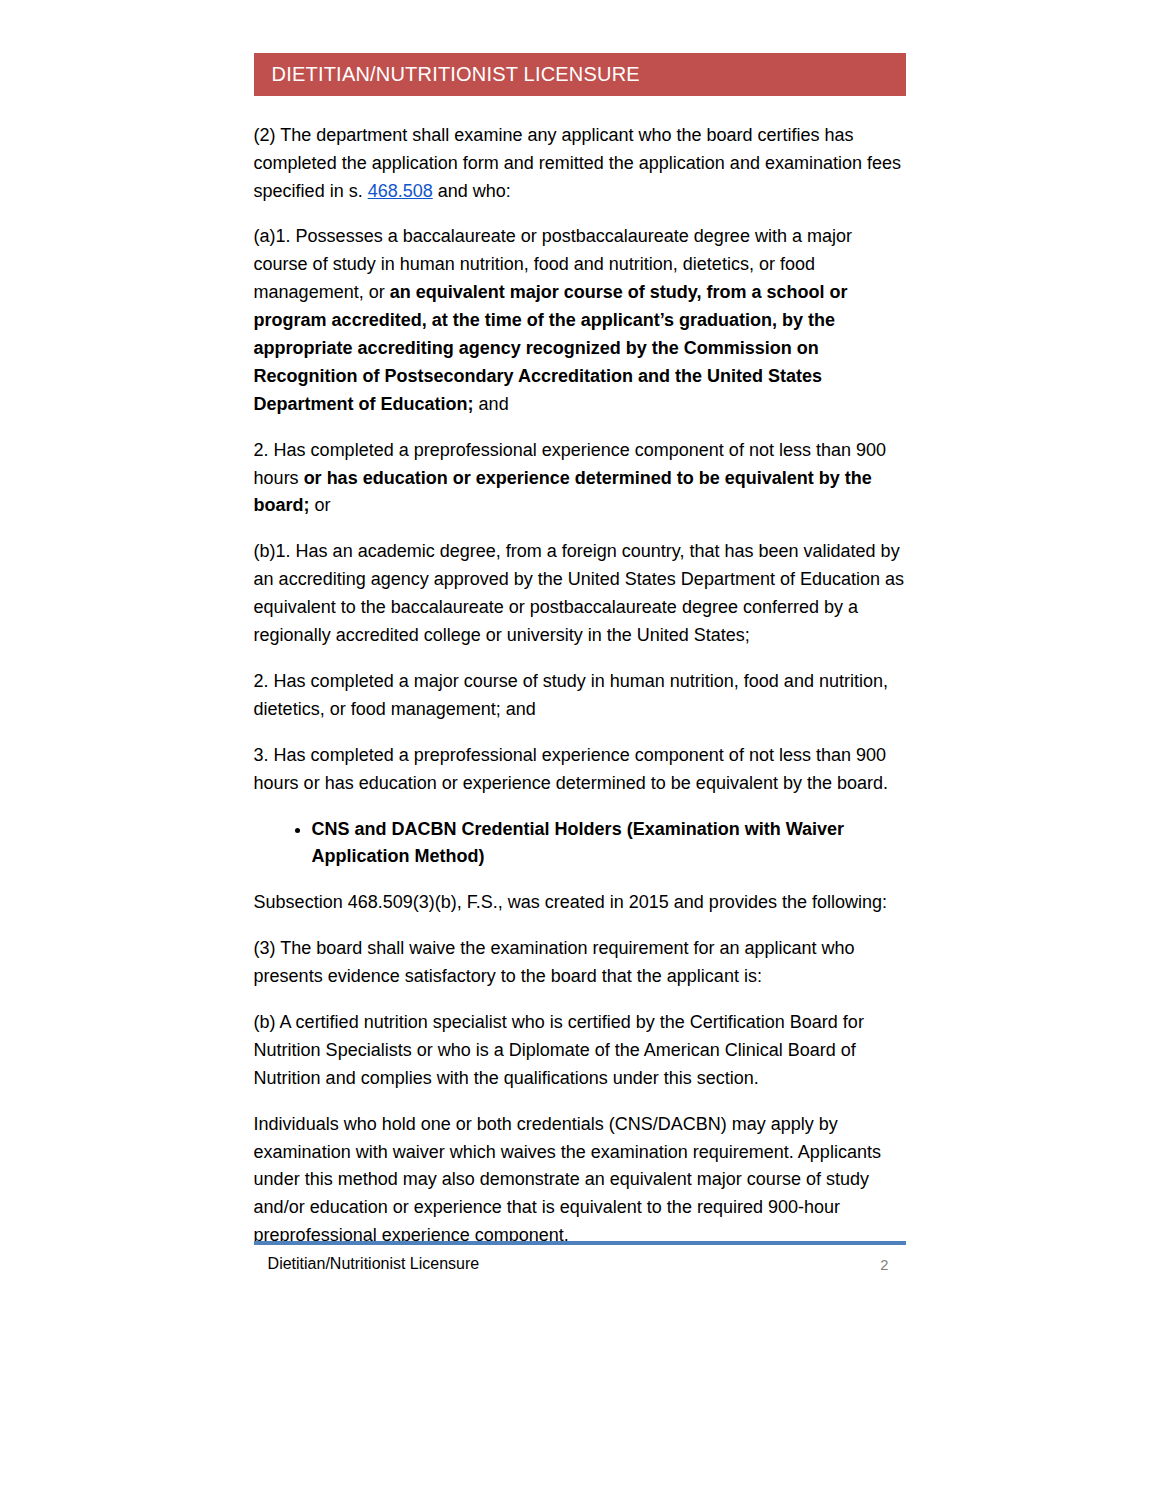DIETITIAN/NUTRITIONIST LICENSURE
(2) The department shall examine any applicant who the board certifies has completed the application form and remitted the application and examination fees specified in s. 468.508 and who:
(a)1. Possesses a baccalaureate or postbaccalaureate degree with a major course of study in human nutrition, food and nutrition, dietetics, or food management, or an equivalent major course of study, from a school or program accredited, at the time of the applicant’s graduation, by the appropriate accrediting agency recognized by the Commission on Recognition of Postsecondary Accreditation and the United States Department of Education; and
2. Has completed a preprofessional experience component of not less than 900 hours or has education or experience determined to be equivalent by the board; or
(b)1. Has an academic degree, from a foreign country, that has been validated by an accrediting agency approved by the United States Department of Education as equivalent to the baccalaureate or postbaccalaureate degree conferred by a regionally accredited college or university in the United States;
2. Has completed a major course of study in human nutrition, food and nutrition, dietetics, or food management; and
3. Has completed a preprofessional experience component of not less than 900 hours or has education or experience determined to be equivalent by the board.
CNS and DACBN Credential Holders (Examination with Waiver Application Method)
Subsection 468.509(3)(b), F.S., was created in 2015 and provides the following:
(3) The board shall waive the examination requirement for an applicant who presents evidence satisfactory to the board that the applicant is:
(b) A certified nutrition specialist who is certified by the Certification Board for Nutrition Specialists or who is a Diplomate of the American Clinical Board of Nutrition and complies with the qualifications under this section.
Individuals who hold one or both credentials (CNS/DACBN) may apply by examination with waiver which waives the examination requirement. Applicants under this method may also demonstrate an equivalent major course of study and/or education or experience that is equivalent to the required 900-hour preprofessional experience component.
Dietitian/Nutritionist Licensure
2